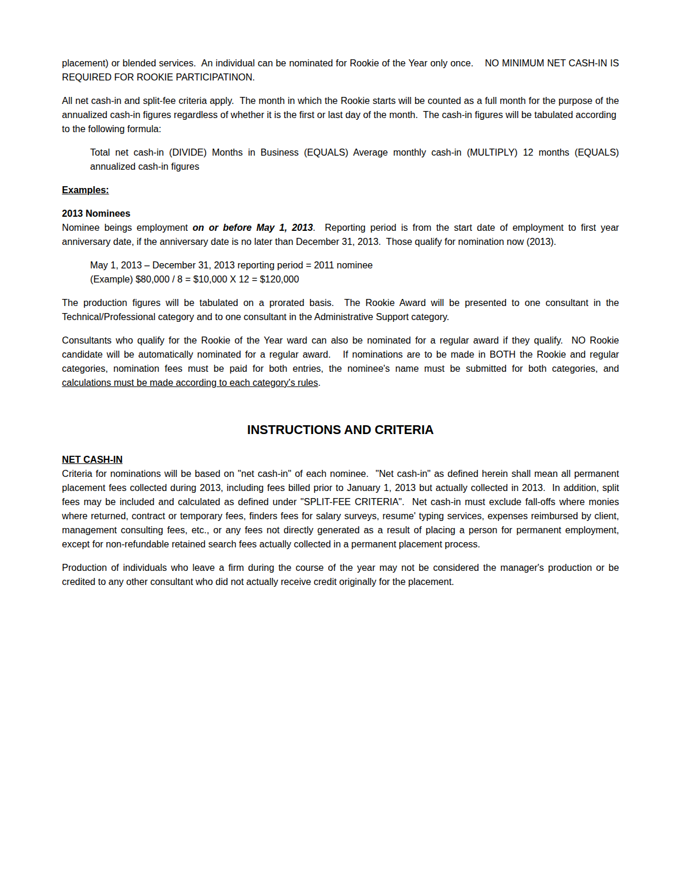placement) or blended services. An individual can be nominated for Rookie of the Year only once. NO MINIMUM NET CASH-IN IS REQUIRED FOR ROOKIE PARTICIPATINON.
All net cash-in and split-fee criteria apply. The month in which the Rookie starts will be counted as a full month for the purpose of the annualized cash-in figures regardless of whether it is the first or last day of the month. The cash-in figures will be tabulated according to the following formula:
Total net cash-in (DIVIDE) Months in Business (EQUALS) Average monthly cash-in (MULTIPLY) 12 months (EQUALS) annualized cash-in figures
Examples:
2013 Nominees
Nominee beings employment on or before May 1, 2013. Reporting period is from the start date of employment to first year anniversary date, if the anniversary date is no later than December 31, 2013. Those qualify for nomination now (2013).
May 1, 2013 – December 31, 2013 reporting period = 2011 nominee
(Example) $80,000 / 8 = $10,000 X 12 = $120,000
The production figures will be tabulated on a prorated basis. The Rookie Award will be presented to one consultant in the Technical/Professional category and to one consultant in the Administrative Support category.
Consultants who qualify for the Rookie of the Year ward can also be nominated for a regular award if they qualify. NO Rookie candidate will be automatically nominated for a regular award. If nominations are to be made in BOTH the Rookie and regular categories, nomination fees must be paid for both entries, the nominee's name must be submitted for both categories, and calculations must be made according to each category's rules.
INSTRUCTIONS AND CRITERIA
NET CASH-IN
Criteria for nominations will be based on "net cash-in" of each nominee. "Net cash-in" as defined herein shall mean all permanent placement fees collected during 2013, including fees billed prior to January 1, 2013 but actually collected in 2013. In addition, split fees may be included and calculated as defined under "SPLIT-FEE CRITERIA". Net cash-in must exclude fall-offs where monies where returned, contract or temporary fees, finders fees for salary surveys, resume' typing services, expenses reimbursed by client, management consulting fees, etc., or any fees not directly generated as a result of placing a person for permanent employment, except for non-refundable retained search fees actually collected in a permanent placement process.
Production of individuals who leave a firm during the course of the year may not be considered the manager's production or be credited to any other consultant who did not actually receive credit originally for the placement.